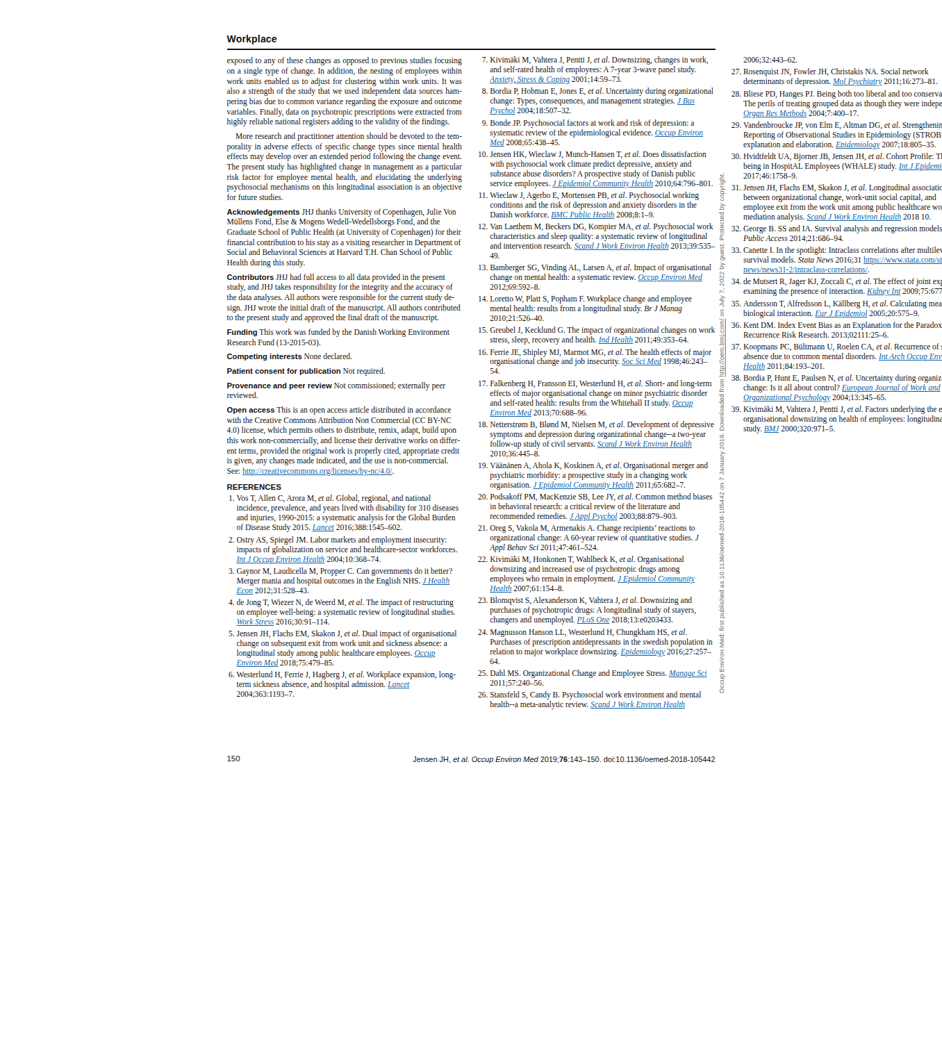Occup Environ Med: first published as 10.1136/oemed-2018-105442 on 7 January 2019. Downloaded from http://oem.bmj.com/ on July 7, 2022 by guest. Protected by copyright.
Workplace
exposed to any of these changes as opposed to previous studies focusing on a single type of change. In addition, the nesting of employees within work units enabled us to adjust for clustering within work units. It was also a strength of the study that we used independent data sources hampering bias due to common variance regarding the exposure and outcome variables. Finally, data on psychotropic prescriptions were extracted from highly reliable national registers adding to the validity of the findings.
More research and practitioner attention should be devoted to the temporality in adverse effects of specific change types since mental health effects may develop over an extended period following the change event. The present study has highlighted change in management as a particular risk factor for employee mental health, and elucidating the underlying psychosocial mechanisms on this longitudinal association is an objective for future studies.
Acknowledgements JHJ thanks University of Copenhagen, Julie Von Müllens Fond, Else & Mogens Wedell-Wedellsborgs Fond, and the Graduate School of Public Health (at University of Copenhagen) for their financial contribution to his stay as a visiting researcher in Department of Social and Behavioral Sciences at Harvard T.H. Chan School of Public Health during this study.
Contributors JHJ had full access to all data provided in the present study, and JHJ takes responsibility for the integrity and the accuracy of the data analyses. All authors were responsible for the current study design. JHJ wrote the initial draft of the manuscript. All authors contributed to the present study and approved the final draft of the manuscript.
Funding This work was funded by the Danish Working Environment Research Fund (13-2015-03).
Competing interests None declared.
Patient consent for publication Not required.
Provenance and peer review Not commissioned; externally peer reviewed.
Open access This is an open access article distributed in accordance with the Creative Commons Attribution Non Commercial (CC BY-NC 4.0) license, which permits others to distribute, remix, adapt, build upon this work non-commercially, and license their derivative works on different terms, provided the original work is properly cited, appropriate credit is given, any changes made indicated, and the use is non-commercial. See: http://creativecommons.org/licenses/by-nc/4.0/.
REFERENCES
Vos T, Allen C, Arora M, et al. Global, regional, and national incidence, prevalence, and years lived with disability for 310 diseases and injuries, 1990-2015: a systematic analysis for the Global Burden of Disease Study 2015. Lancet 2016;388:1545–602.
Ostry AS, Spiegel JM. Labor markets and employment insecurity: impacts of globalization on service and healthcare-sector workforces. Int J Occup Environ Health 2004;10:368–74.
Gaynor M, Laudicella M, Propper C. Can governments do it better? Merger mania and hospital outcomes in the English NHS. J Health Econ 2012;31:528–43.
de Jong T, Wiezer N, de Weerd M, et al. The impact of restructuring on employee well-being: a systematic review of longitudinal studies. Work Stress 2016;30:91–114.
Jensen JH, Flachs EM, Skakon J, et al. Dual impact of organisational change on subsequent exit from work unit and sickness absence: a longitudinal study among public healthcare employees. Occup Environ Med 2018;75:479–85.
Westerlund H, Ferrie J, Hagberg J, et al. Workplace expansion, long-term sickness absence, and hospital admission. Lancet 2004;363:1193–7.
Kivimäki M, Vahtera J, Pentti J, et al. Downsizing, changes in work, and self-rated health of employees: A 7-year 3-wave panel study. Anxiety, Stress & Coping 2001;14:59–73.
Bordia P, Hobman E, Jones E, et al. Uncertainty during organizational change: Types, consequences, and management strategies. J Bus Psychol 2004;18:507–32.
Bonde JP. Psychosocial factors at work and risk of depression: a systematic review of the epidemiological evidence. Occup Environ Med 2008;65:438–45.
Jensen HK, Wieclaw J, Munch-Hansen T, et al. Does dissatisfaction with psychosocial work climate predict depressive, anxiety and substance abuse disorders? A prospective study of Danish public service employees. J Epidemiol Community Health 2010;64:796–801.
Wieclaw J, Agerbo E, Mortensen PB, et al. Psychosocial working conditions and the risk of depression and anxiety disorders in the Danish workforce. BMC Public Health 2008;8:1–9.
Van Laethem M, Beckers DG, Kompier MA, et al. Psychosocial work characteristics and sleep quality: a systematic review of longitudinal and intervention research. Scand J Work Environ Health 2013;39:535–49.
Bamberger SG, Vinding AL, Larsen A, et al. Impact of organisational change on mental health: a systematic review. Occup Environ Med 2012;69:592–8.
Loretto W, Platt S, Popham F. Workplace change and employee mental health: results from a longitudinal study. Br J Manag 2010;21:526–40.
Greubel J, Kecklund G. The impact of organizational changes on work stress, sleep, recovery and health. Ind Health 2011;49:353–64.
Ferrie JE, Shipley MJ, Marmot MG, et al. The health effects of major organisational change and job insecurity. Soc Sci Med 1998;46:243–54.
Falkenberg H, Fransson EI, Westerlund H, et al. Short- and long-term effects of major organisational change on minor psychiatric disorder and self-rated health: results from the Whitehall II study. Occup Environ Med 2013;70:688–96.
Netterstrøm B, Blønd M, Nielsen M, et al. Development of depressive symptoms and depression during organizational change--a two-year follow-up study of civil servants. Scand J Work Environ Health 2010;36:445–8.
Väänänen A, Ahola K, Koskinen A, et al. Organisational merger and psychiatric morbidity: a prospective study in a changing work organisation. J Epidemiol Community Health 2011;65:682–7.
Podsakoff PM, MacKenzie SB, Lee JY, et al. Common method biases in behavioral research: a critical review of the literature and recommended remedies. J Appl Psychol 2003;88:879–903.
Oreg S, Vakola M, Armenakis A. Change recipients’ reactions to organizational change: A 60-year review of quantitative studies. J Appl Behav Sci 2011;47:461–524.
Kivimäki M, Honkonen T, Wahlbeck K, et al. Organisational downsizing and increased use of psychotropic drugs among employees who remain in employment. J Epidemiol Community Health 2007;61:154–8.
Blomqvist S, Alexanderson K, Vahtera J, et al. Downsizing and purchases of psychotropic drugs: A longitudinal study of stayers, changers and unemployed. PLoS One 2018;13:e0203433.
Magnusson Hanson LL, Westerlund H, Chungkham HS, et al. Purchases of prescription antidepressants in the swedish population in relation to major workplace downsizing. Epidemiology 2016;27:257–64.
Dahl MS. Organizational Change and Employee Stress. Manage Sci 2011;57:240–56.
Stansfeld S, Candy B. Psychosocial work environment and mental health--a meta-analytic review. Scand J Work Environ Health 2006;32:443–62.
Rosenquist JN, Fowler JH, Christakis NA. Social network determinants of depression. Mol Psychiatry 2011;16:273–81.
Bliese PD, Hanges PJ. Being both too liberal and too conservative: The perils of treating grouped data as though they were independent. Organ Res Methods 2004;7:400–17.
Vandenbroucke JP, von Elm E, Altman DG, et al. Strengthening the Reporting of Observational Studies in Epidemiology (STROBE): explanation and elaboration. Epidemiology 2007;18:805–35.
Hvidtfeldt UA, Bjorner JB, Jensen JH, et al. Cohort Profile: The Well-being in HospitAL Employees (WHALE) study. Int J Epidemiol 2017;46:1758–9.
Jensen JH, Flachs EM, Skakon J, et al. Longitudinal associations between organizational change, work-unit social capital, and employee exit from the work unit among public healthcare workers: a mediation analysis. Scand J Work Environ Health 2018 10.
George B. SS and IA. Survival analysis and regression models. NIH Public Access 2014;21:686–94.
Canette I. In the spotlight: Intraclass correlations after multilevel survival models. Stata News 2016;31 https://www.stata.com/stata-news/news31-2/intraclass-correlations/.
de Mutsert R, Jager KJ, Zoccali C, et al. The effect of joint exposures: examining the presence of interaction. Kidney Int 2009;75:677–81.
Andersson T, Alfredsson L, Källberg H, et al. Calculating measures of biological interaction. Eur J Epidemiol 2005;20:575–9.
Kent DM. Index Event Bias as an Explanation for the Paradoxes of Recurrence Risk Research. 2013;02111:25–6.
Koopmans PC, Bültmann U, Roelen CA, et al. Recurrence of sickness absence due to common mental disorders. Int Arch Occup Environ Health 2011;84:193–201.
Bordia P, Hunt E, Paulsen N, et al. Uncertainty during organizational change: Is it all about control? European Journal of Work and Organizational Psychology 2004;13:345–65.
Kivimäki M, Vahtera J, Pentti J, et al. Factors underlying the effect of organisational downsizing on health of employees: longitudinal cohort study. BMJ 2000;320:971–5.
150
Jensen JH, et al. Occup Environ Med 2019;76:143–150. doi:10.1136/oemed-2018-105442